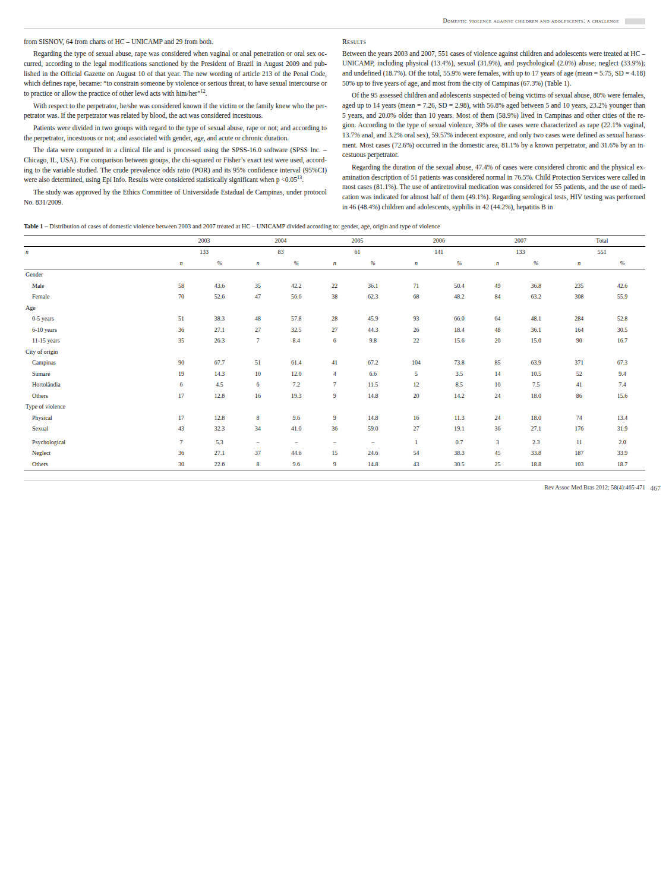Domestic violence against children and adolescents: a challenge
from SISNOV, 64 from charts of HC – UNICAMP and 29 from both.
Regarding the type of sexual abuse, rape was considered when vaginal or anal penetration or oral sex occurred, according to the legal modifications sanctioned by the President of Brazil in August 2009 and published in the Official Gazette on August 10 of that year. The new wording of article 213 of the Penal Code, which defines rape, became: “to constrain someone by violence or serious threat, to have sexual intercourse or to practice or allow the practice of other lewd acts with him/her”12.
With respect to the perpetrator, he/she was considered known if the victim or the family knew who the perpetrator was. If the perpetrator was related by blood, the act was considered incestuous.
Patients were divided in two groups with regard to the type of sexual abuse, rape or not; and according to the perpetrator, incestuous or not; and associated with gender, age, and acute or chronic duration.
The data were computed in a clinical file and is processed using the SPSS-16.0 software (SPSS Inc. – Chicago, IL, USA). For comparison between groups, the chi-squared or Fisher’s exact test were used, according to the variable studied. The crude prevalence odds ratio (POR) and its 95% confidence interval (95%CI) were also determined, using Epi Info. Results were considered statistically significant when p <0.0513.
The study was approved by the Ethics Committee of Universidade Estadual de Campinas, under protocol No. 831/2009.
Results
Between the years 2003 and 2007, 551 cases of violence against children and adolescents were treated at HC – UNICAMP, including physical (13.4%), sexual (31.9%), and psychological (2.0%) abuse; neglect (33.9%); and undefined (18.7%). Of the total, 55.9% were females, with up to 17 years of age (mean = 5.75, SD = 4.18) 50% up to five years of age, and most from the city of Campinas (67.3%) (Table 1).
Of the 95 assessed children and adolescents suspected of being victims of sexual abuse, 80% were females, aged up to 14 years (mean = 7.26, SD = 2.98), with 56.8% aged between 5 and 10 years, 23.2% younger than 5 years, and 20.0% older than 10 years. Most of them (58.9%) lived in Campinas and other cities of the region. According to the type of sexual violence, 39% of the cases were characterized as rape (22.1% vaginal, 13.7% anal, and 3.2% oral sex), 59.57% indecent exposure, and only two cases were defined as sexual harassment. Most cases (72.6%) occurred in the domestic area, 81.1% by a known perpetrator, and 31.6% by an incestuous perpetrator.
Regarding the duration of the sexual abuse, 47.4% of cases were considered chronic and the physical examination description of 51 patients was considered normal in 76.5%. Child Protection Services were called in most cases (81.1%). The use of antiretroviral medication was considered for 55 patients, and the use of medication was indicated for almost half of them (49.1%). Regarding serological tests, HIV testing was performed in 46 (48.4%) children and adolescents, syphilis in 42 (44.2%), hepatitis B in
Table 1 – Distribution of cases of domestic violence between 2003 and 2007 treated at HC – UNICAMP divided according to: gender, age, origin and type of violence
| | 2003 | 2004 | 2005 | 2006 | 2007 | Total |
| --- | --- | --- | --- | --- | --- | --- |
| n | 133 | 83 | 61 | 141 | 133 | 551 |
| | n | % | n | % | n | % | n | % | n | % | n | % |
| Gender |
| Male | 58 | 43.6 | 35 | 42.2 | 22 | 36.1 | 71 | 50.4 | 49 | 36.8 | 235 | 42.6 |
| Female | 70 | 52.6 | 47 | 56.6 | 38 | 62.3 | 68 | 48.2 | 84 | 63.2 | 308 | 55.9 |
| Age |
| 0-5 years | 51 | 38.3 | 48 | 57.8 | 28 | 45.9 | 93 | 66.0 | 64 | 48.1 | 284 | 52.8 |
| 6-10 years | 36 | 27.1 | 27 | 32.5 | 27 | 44.3 | 26 | 18.4 | 48 | 36.1 | 164 | 30.5 |
| 11-15 years | 35 | 26.3 | 7 | 8.4 | 6 | 9.8 | 22 | 15.6 | 20 | 15.0 | 90 | 16.7 |
| City of origin |
| Campinas | 90 | 67.7 | 51 | 61.4 | 41 | 67.2 | 104 | 73.8 | 85 | 63.9 | 371 | 67.3 |
| Sumaré | 19 | 14.3 | 10 | 12.0 | 4 | 6.6 | 5 | 3.5 | 14 | 10.5 | 52 | 9.4 |
| Hortolândia | 6 | 4.5 | 6 | 7.2 | 7 | 11.5 | 12 | 8.5 | 10 | 7.5 | 41 | 7.4 |
| Others | 17 | 12.8 | 16 | 19.3 | 9 | 14.8 | 20 | 14.2 | 24 | 18.0 | 86 | 15.6 |
| Type of violence |
| Physical | 17 | 12.8 | 8 | 9.6 | 9 | 14.8 | 16 | 11.3 | 24 | 18.0 | 74 | 13.4 |
| Sexual | 43 | 32.3 | 34 | 41.0 | 36 | 59.0 | 27 | 19.1 | 36 | 27.1 | 176 | 31.9 |
| Psychological | 7 | 5.3 | – | – | – | – | 1 | 0.7 | 3 | 2.3 | 11 | 2.0 |
| Neglect | 36 | 27.1 | 37 | 44.6 | 15 | 24.6 | 54 | 38.3 | 45 | 33.8 | 187 | 33.9 |
| Others | 30 | 22.6 | 8 | 9.6 | 9 | 14.8 | 43 | 30.5 | 25 | 18.8 | 103 | 18.7 |
Rev Assoc Med Bras 2012; 58(4):465-471 467